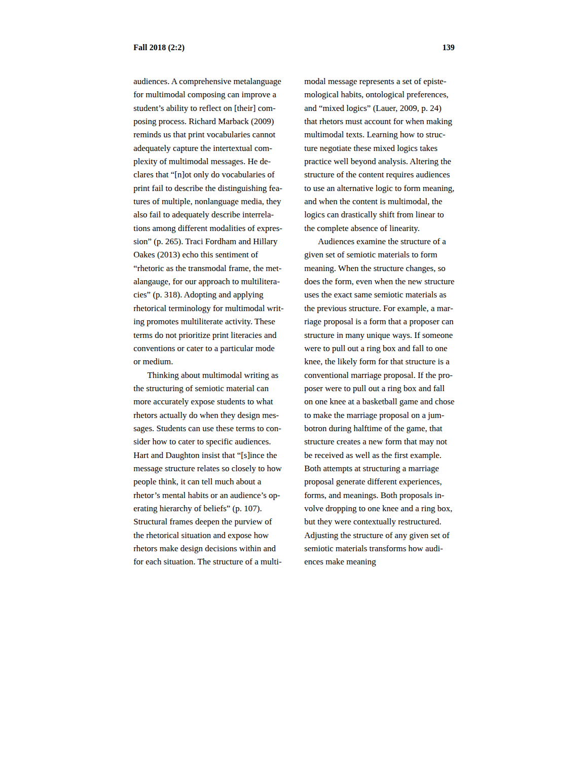Fall 2018 (2:2) 139
audiences. A comprehensive metalanguage for multimodal composing can improve a student’s ability to reflect on [their] composing process. Richard Marback (2009) reminds us that print vocabularies cannot adequately capture the intertextual complexity of multimodal messages. He declares that “[n]ot only do vocabularies of print fail to describe the distinguishing features of multiple, nonlanguage media, they also fail to adequately describe interrelations among different modalities of expression” (p. 265). Traci Fordham and Hillary Oakes (2013) echo this sentiment of “rhetoric as the transmodal frame, the metalangauge, for our approach to multiliteracies” (p. 318). Adopting and applying rhetorical terminology for multimodal writing promotes multiliterate activity. These terms do not prioritize print literacies and conventions or cater to a particular mode or medium.
Thinking about multimodal writing as the structuring of semiotic material can more accurately expose students to what rhetors actually do when they design messages. Students can use these terms to consider how to cater to specific audiences. Hart and Daughton insist that “[s]ince the message structure relates so closely to how people think, it can tell much about a rhetor’s mental habits or an audience’s operating hierarchy of beliefs” (p. 107). Structural frames deepen the purview of the rhetorical situation and expose how rhetors make design decisions within and for each situation. The structure of a multimodal message represents a set of epistemological habits, ontological preferences, and “mixed logics” (Lauer, 2009, p. 24) that rhetors must account for when making multimodal texts. Learning how to structure negotiate these mixed logics takes practice well beyond analysis. Altering the structure of the content requires audiences to use an alternative logic to form meaning, and when the content is multimodal, the logics can drastically shift from linear to the complete absence of linearity.
Audiences examine the structure of a given set of semiotic materials to form meaning. When the structure changes, so does the form, even when the new structure uses the exact same semiotic materials as the previous structure. For example, a marriage proposal is a form that a proposer can structure in many unique ways. If someone were to pull out a ring box and fall to one knee, the likely form for that structure is a conventional marriage proposal. If the proposer were to pull out a ring box and fall on one knee at a basketball game and chose to make the marriage proposal on a jumbotron during halftime of the game, that structure creates a new form that may not be received as well as the first example. Both attempts at structuring a marriage proposal generate different experiences, forms, and meanings. Both proposals involve dropping to one knee and a ring box, but they were contextually restructured. Adjusting the structure of any given set of semiotic materials transforms how audiences make meaning